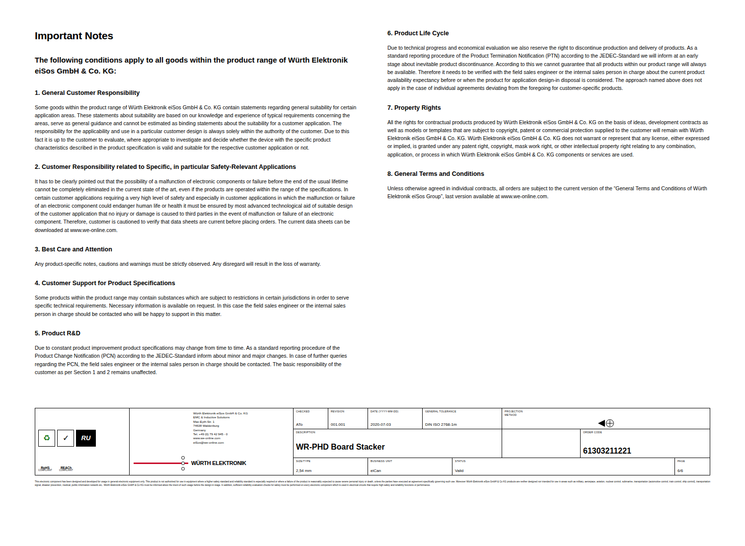Important Notes
The following conditions apply to all goods within the product range of Würth Elektronik eiSos GmbH & Co. KG:
1. General Customer Responsibility
Some goods within the product range of Würth Elektronik eiSos GmbH & Co. KG contain statements regarding general suitability for certain application areas. These statements about suitability are based on our knowledge and experience of typical requirements concerning the areas, serve as general guidance and cannot be estimated as binding statements about the suitability for a customer application. The responsibility for the applicability and use in a particular customer design is always solely within the authority of the customer. Due to this fact it is up to the customer to evaluate, where appropriate to investigate and decide whether the device with the specific product characteristics described in the product specification is valid and suitable for the respective customer application or not.
2. Customer Responsibility related to Specific, in particular Safety-Relevant Applications
It has to be clearly pointed out that the possibility of a malfunction of electronic components or failure before the end of the usual lifetime cannot be completely eliminated in the current state of the art, even if the products are operated within the range of the specifications. In certain customer applications requiring a very high level of safety and especially in customer applications in which the malfunction or failure of an electronic component could endanger human life or health it must be ensured by most advanced technological aid of suitable design of the customer application that no injury or damage is caused to third parties in the event of malfunction or failure of an electronic component. Therefore, customer is cautioned to verify that data sheets are current before placing orders. The current data sheets can be downloaded at www.we-online.com.
3. Best Care and Attention
Any product-specific notes, cautions and warnings must be strictly observed. Any disregard will result in the loss of warranty.
4. Customer Support for Product Specifications
Some products within the product range may contain substances which are subject to restrictions in certain jurisdictions in order to serve specific technical requirements. Necessary information is available on request. In this case the field sales engineer or the internal sales person in charge should be contacted who will be happy to support in this matter.
5. Product R&D
Due to constant product improvement product specifications may change from time to time. As a standard reporting procedure of the Product Change Notification (PCN) according to the JEDEC-Standard inform about minor and major changes. In case of further queries regarding the PCN, the field sales engineer or the internal sales person in charge should be contacted. The basic responsibility of the customer as per Section 1 and 2 remains unaffected.
6. Product Life Cycle
Due to technical progress and economical evaluation we also reserve the right to discontinue production and delivery of products. As a standard reporting procedure of the Product Termination Notification (PTN) according to the JEDEC-Standard we will inform at an early stage about inevitable product discontinuance. According to this we cannot guarantee that all products within our product range will always be available. Therefore it needs to be verified with the field sales engineer or the internal sales person in charge about the current product availability expectancy before or when the product for application design-in disposal is considered. The approach named above does not apply in the case of individual agreements deviating from the foregoing for customer-specific products.
7. Property Rights
All the rights for contractual products produced by Würth Elektronik eiSos GmbH & Co. KG on the basis of ideas, development contracts as well as models or templates that are subject to copyright, patent or commercial protection supplied to the customer will remain with Würth Elektronik eiSos GmbH & Co. KG. Würth Elektronik eiSos GmbH & Co. KG does not warrant or represent that any license, either expressed or implied, is granted under any patent right, copyright, mask work right, or other intellectual property right relating to any combination, application, or process in which Würth Elektronik eiSos GmbH & Co. KG components or services are used.
8. General Terms and Conditions
Unless otherwise agreed in individual contracts, all orders are subject to the current version of the “General Terms and Conditions of Würth Elektronik eiSos Group”, last version available at www.we-online.com.
♻
✓
RU
RoHSCOMPLIANT REAChCOMPLIANT
Würth Elektronik eiSos GmbH & Co. KG
EMC & Inductive Solutions
Max-Eyth-Str. 1
74638 Waldenburg
Germany
Tel. +49 (0) 79 42 945 - 0
www.we-online.com
eiSos@we-online.com
WÜRTH ELEKTRONIK
CHECKED
ATo
REVISION
001.001
DATE (YYYY-MM-DD)
2020-07-03
GENERAL TOLERANCE
DIN ISO 2768-1m
PROJECTION
METHOD
DESCRIPTION
WR-PHD Board Stacker
ORDER CODE
61303211221
SIZE/TYPE
2,54 mm
BUSINESS UNIT
eiCan
STATUS
Valid
PAGE
6/6
This electronic component has been designed and developed for usage in general electronic equipment only. This product is not authorized for use in equipment where a higher safety standard and reliability standard is especially required or where a failure of the product is reasonably expected to cause severe personal injury or death, unless the parties have executed an agreement specifically governing such use. Moreover Würth Elektronik eiSos GmbH & Co KG products are neither designed nor intended for use in areas such as military, aerospace, aviation, nuclear control, submarine, transportation (automotive control, train control, ship control), transportation signal, disaster prevention, medical, public information network etc.. Würth Elektronik eiSos GmbH & Co KG must be informed about the intent of such usage before the design-in stage. In addition, sufficient reliability evaluation checks for safety must be performed on every electronic component which is used in electrical circuits that require high safety and reliability functions or performance.